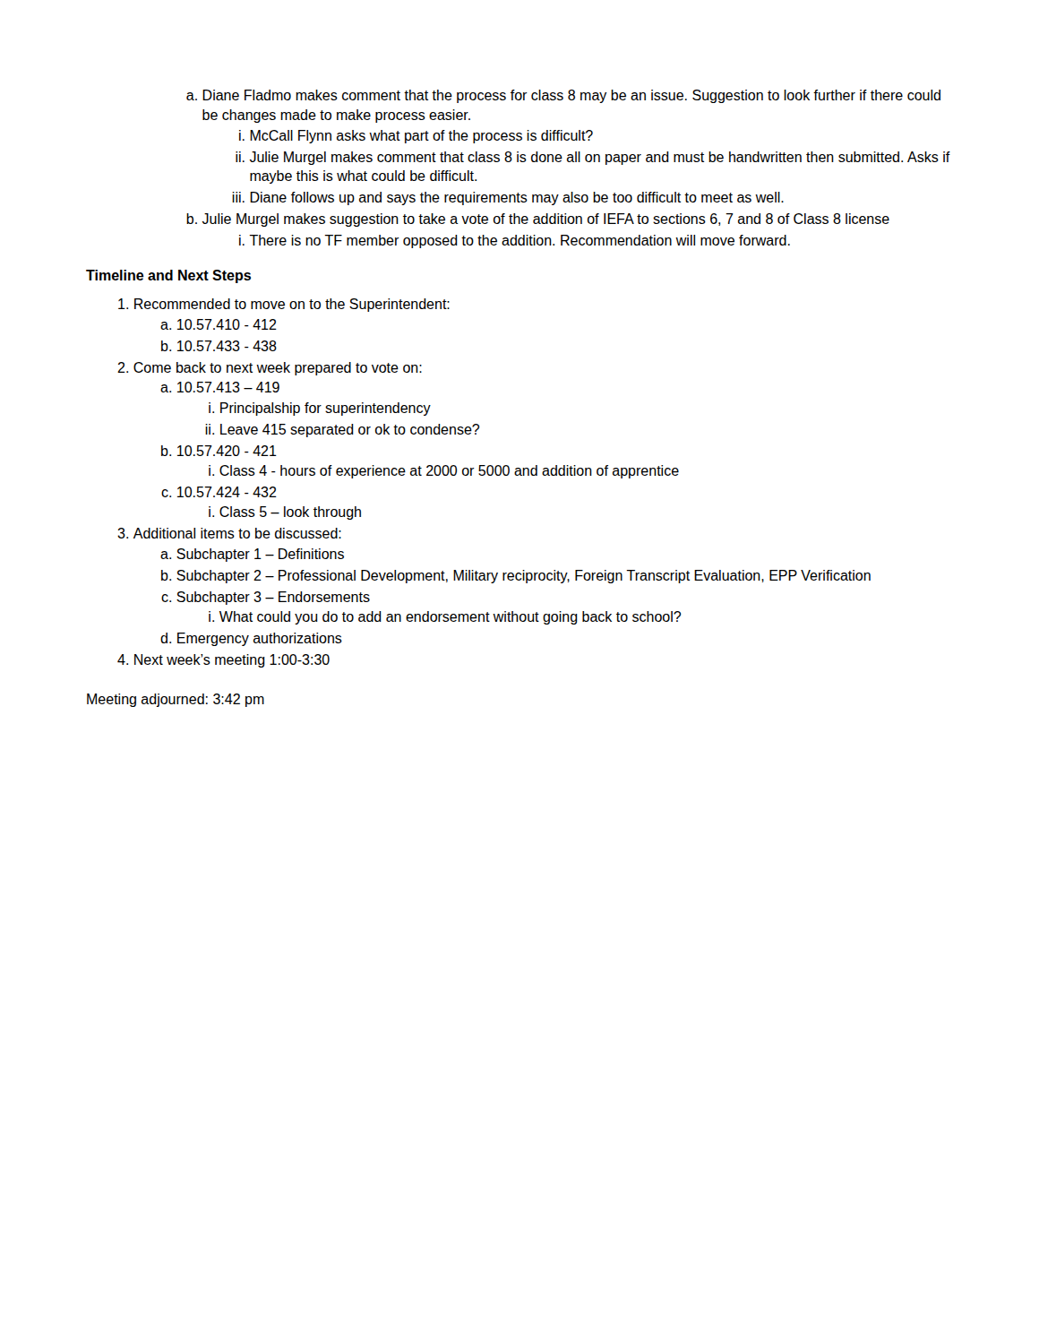Diane Fladmo makes comment that the process for class 8 may be an issue. Suggestion to look further if there could be changes made to make process easier.
McCall Flynn asks what part of the process is difficult?
Julie Murgel makes comment that class 8 is done all on paper and must be handwritten then submitted. Asks if maybe this is what could be difficult.
Diane follows up and says the requirements may also be too difficult to meet as well.
Julie Murgel makes suggestion to take a vote of the addition of IEFA to sections 6, 7 and 8 of Class 8 license
There is no TF member opposed to the addition. Recommendation will move forward.
Timeline and Next Steps
Recommended to move on to the Superintendent:
10.57.410 - 412
10.57.433 - 438
Come back to next week prepared to vote on:
10.57.413 – 419
Principalship for superintendency
Leave 415 separated or ok to condense?
10.57.420 - 421
Class 4 - hours of experience at 2000 or 5000 and addition of apprentice
10.57.424 - 432
Class 5 – look through
Additional items to be discussed:
Subchapter 1 – Definitions
Subchapter 2 – Professional Development, Military reciprocity, Foreign Transcript Evaluation, EPP Verification
Subchapter 3 – Endorsements
What could you do to add an endorsement without going back to school?
Emergency authorizations
Next week’s meeting 1:00-3:30
Meeting adjourned: 3:42 pm